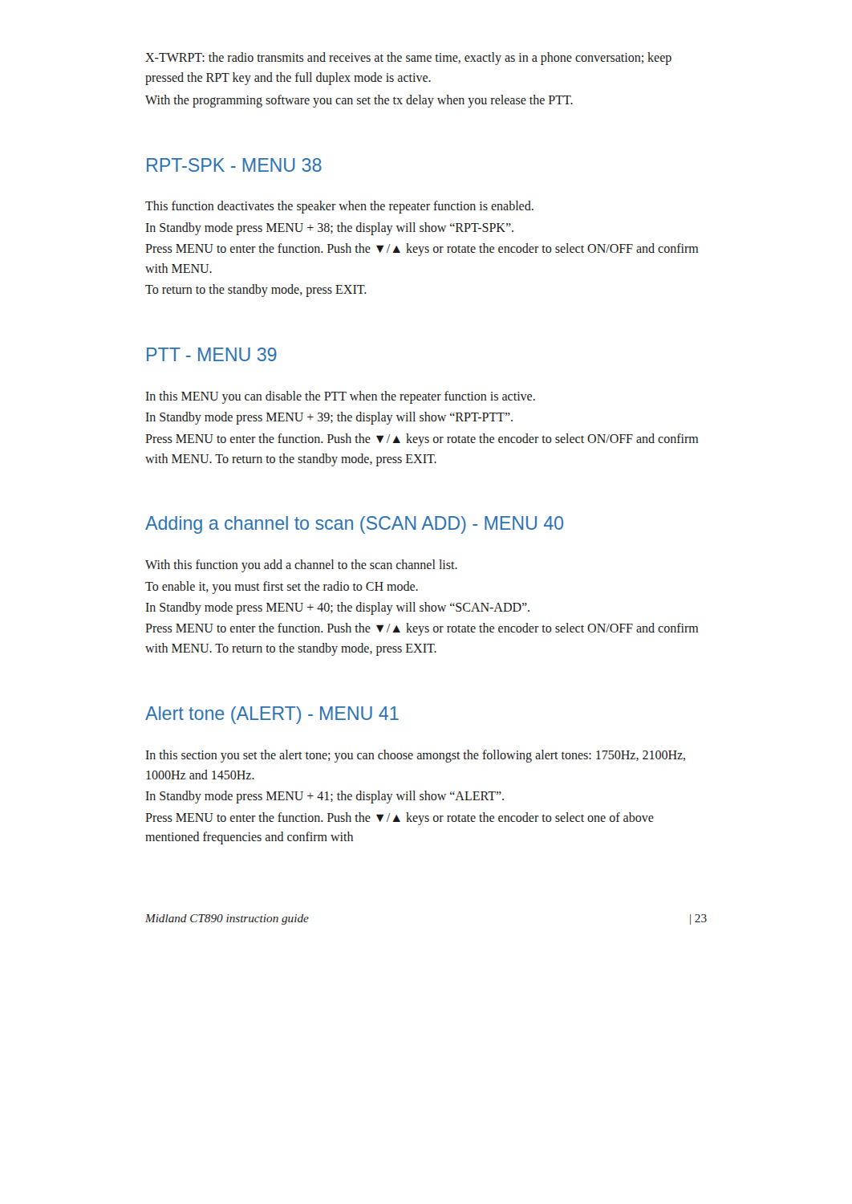X-TWRPT: the radio transmits and receives at the same time, exactly as in a phone conversation; keep pressed the RPT key and the full duplex mode is active.
With the programming software you can set the tx delay when you release the PTT.
RPT-SPK - MENU 38
This function deactivates the speaker when the repeater function is enabled.
In Standby mode press MENU + 38; the display will show “RPT-SPK”.
Press MENU to enter the function. Push the ▼/▲ keys or rotate the encoder to select ON/OFF and confirm with MENU.
To return to the standby mode, press EXIT.
PTT - MENU 39
In this MENU you can disable the PTT when the repeater function is active.
In Standby mode press MENU + 39; the display will show “RPT-PTT”.
Press MENU to enter the function. Push the ▼/▲ keys or rotate the encoder to select ON/OFF and confirm with MENU. To return to the standby mode, press EXIT.
Adding a channel to scan (SCAN ADD) - MENU 40
With this function you add a channel to the scan channel list.
To enable it, you must first set the radio to CH mode.
In Standby mode press MENU + 40; the display will show “SCAN-ADD”.
Press MENU to enter the function. Push the ▼/▲ keys or rotate the encoder to select ON/OFF and confirm with MENU. To return to the standby mode, press EXIT.
Alert tone (ALERT) - MENU 41
In this section you set the alert tone; you can choose amongst the following alert tones: 1750Hz, 2100Hz, 1000Hz and 1450Hz.
In Standby mode press MENU + 41; the display will show “ALERT”.
Press MENU to enter the function. Push the ▼/▲ keys or rotate the encoder to select one of above mentioned frequencies and confirm with
Midland CT890 instruction guide | 23